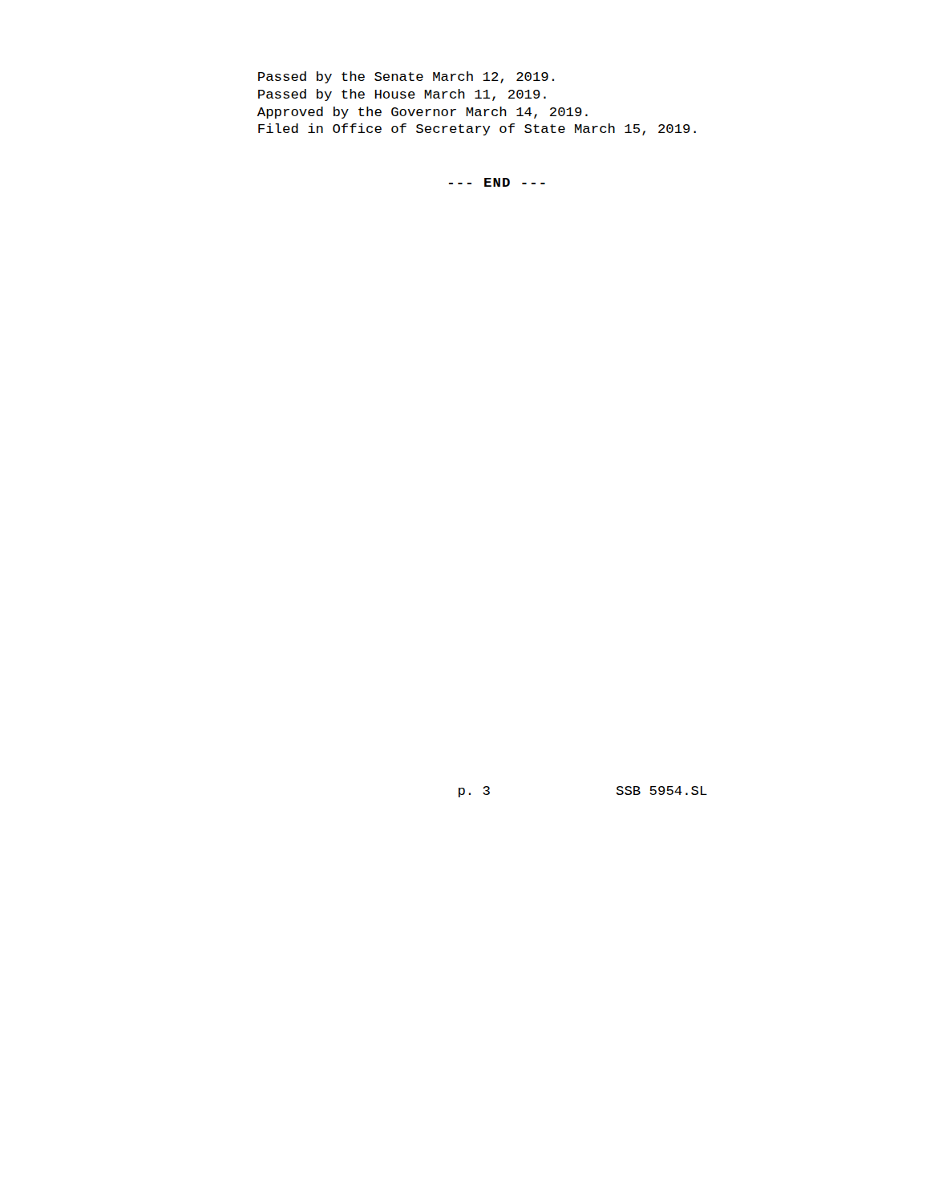Passed by the Senate March 12, 2019. Passed by the House March 11, 2019. Approved by the Governor March 14, 2019. Filed in Office of Secretary of State March 15, 2019.
--- END ---
p. 3 SSB 5954.SL